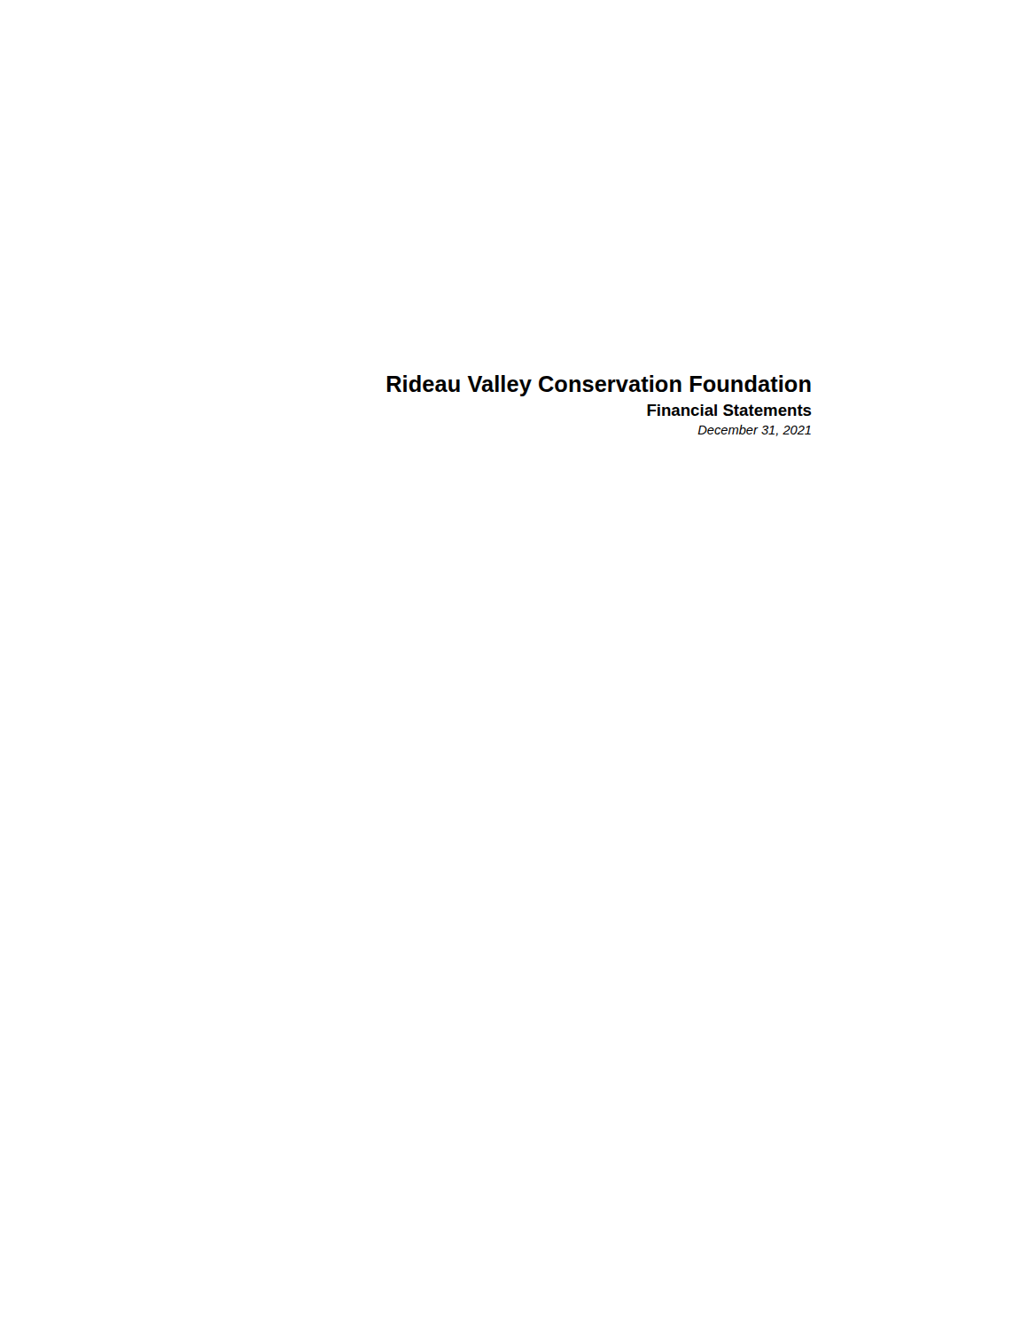Rideau Valley Conservation Foundation
Financial Statements
December 31, 2021